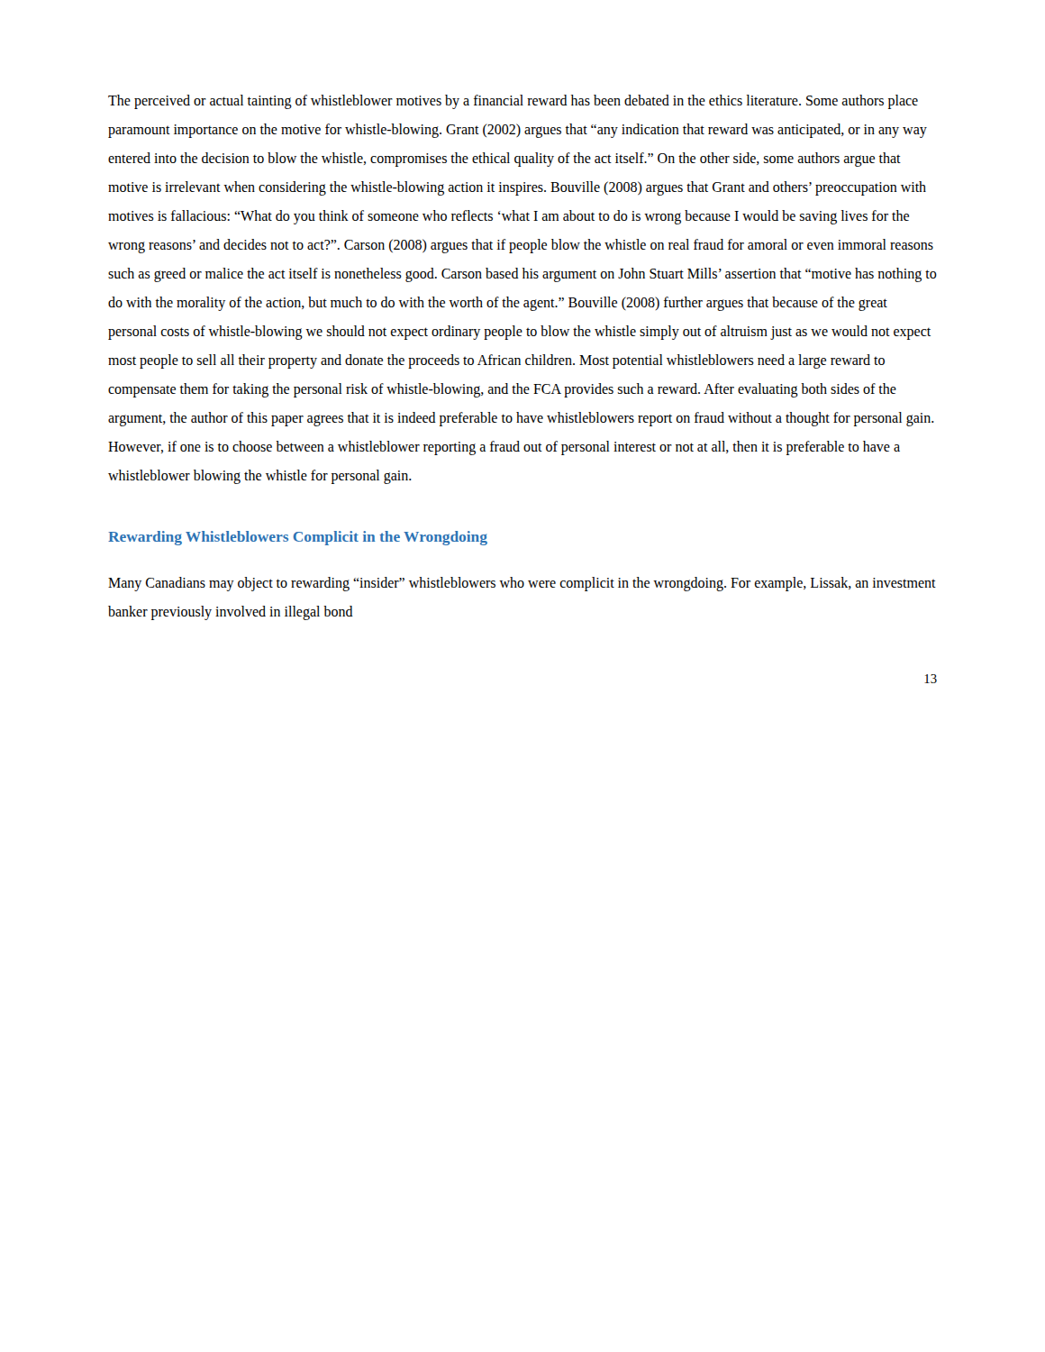The perceived or actual tainting of whistleblower motives by a financial reward has been debated in the ethics literature. Some authors place paramount importance on the motive for whistle-blowing. Grant (2002) argues that “any indication that reward was anticipated, or in any way entered into the decision to blow the whistle, compromises the ethical quality of the act itself.” On the other side, some authors argue that motive is irrelevant when considering the whistle-blowing action it inspires. Bouville (2008) argues that Grant and others’ preoccupation with motives is fallacious: “What do you think of someone who reflects ‘what I am about to do is wrong because I would be saving lives for the wrong reasons’ and decides not to act?”. Carson (2008) argues that if people blow the whistle on real fraud for amoral or even immoral reasons such as greed or malice the act itself is nonetheless good. Carson based his argument on John Stuart Mills’ assertion that “motive has nothing to do with the morality of the action, but much to do with the worth of the agent.” Bouville (2008) further argues that because of the great personal costs of whistle-blowing we should not expect ordinary people to blow the whistle simply out of altruism just as we would not expect most people to sell all their property and donate the proceeds to African children. Most potential whistleblowers need a large reward to compensate them for taking the personal risk of whistle-blowing, and the FCA provides such a reward. After evaluating both sides of the argument, the author of this paper agrees that it is indeed preferable to have whistleblowers report on fraud without a thought for personal gain. However, if one is to choose between a whistleblower reporting a fraud out of personal interest or not at all, then it is preferable to have a whistleblower blowing the whistle for personal gain.
Rewarding Whistleblowers Complicit in the Wrongdoing
Many Canadians may object to rewarding “insider” whistleblowers who were complicit in the wrongdoing. For example, Lissak, an investment banker previously involved in illegal bond
13